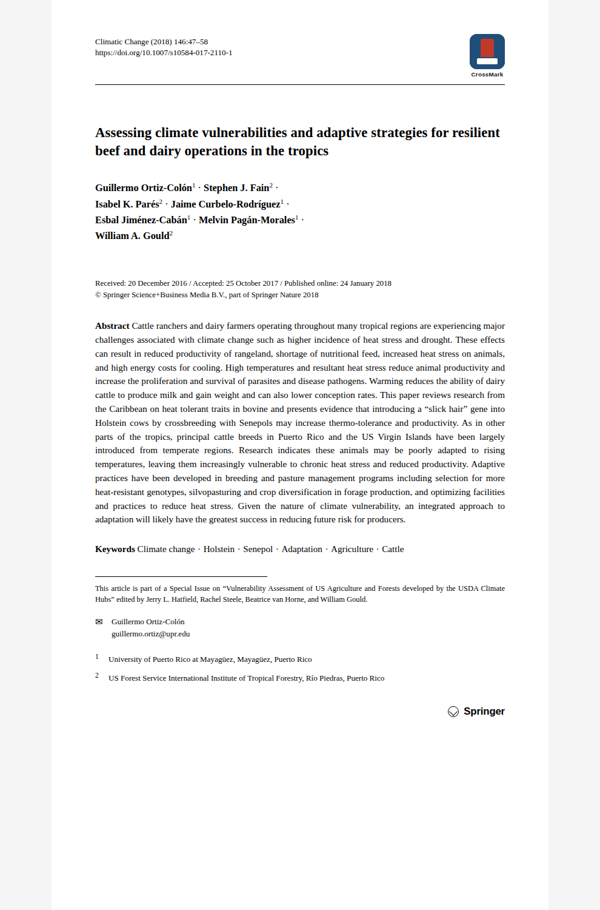Climatic Change (2018) 146:47–58
https://doi.org/10.1007/s10584-017-2110-1
CrossMark
Assessing climate vulnerabilities and adaptive strategies for resilient beef and dairy operations in the tropics
Guillermo Ortiz-Colón1 · Stephen J. Fain2 ·
Isabel K. Parés2 · Jaime Curbelo-Rodríguez1 ·
Esbal Jiménez-Cabán1 · Melvin Pagán-Morales1 ·
William A. Gould2
Received: 20 December 2016 / Accepted: 25 October 2017 / Published online: 24 January 2018
© Springer Science+Business Media B.V., part of Springer Nature 2018
Abstract Cattle ranchers and dairy farmers operating throughout many tropical regions are experiencing major challenges associated with climate change such as higher incidence of heat stress and drought. These effects can result in reduced productivity of rangeland, shortage of nutritional feed, increased heat stress on animals, and high energy costs for cooling. High temperatures and resultant heat stress reduce animal productivity and increase the proliferation and survival of parasites and disease pathogens. Warming reduces the ability of dairy cattle to produce milk and gain weight and can also lower conception rates. This paper reviews research from the Caribbean on heat tolerant traits in bovine and presents evidence that introducing a “slick hair” gene into Holstein cows by crossbreeding with Senepols may increase thermo-tolerance and productivity. As in other parts of the tropics, principal cattle breeds in Puerto Rico and the US Virgin Islands have been largely introduced from temperate regions. Research indicates these animals may be poorly adapted to rising temperatures, leaving them increasingly vulnerable to chronic heat stress and reduced productivity. Adaptive practices have been developed in breeding and pasture management programs including selection for more heat-resistant genotypes, silvopasturing and crop diversification in forage production, and optimizing facilities and practices to reduce heat stress. Given the nature of climate vulnerability, an integrated approach to adaptation will likely have the greatest success in reducing future risk for producers.
Keywords Climate change·Holstein·Senepol·Adaptation·Agriculture·Cattle
This article is part of a Special Issue on “Vulnerability Assessment of US Agriculture and Forests developed by the USDA Climate Hubs” edited by Jerry L. Hatfield, Rachel Steele, Beatrice van Horne, and William Gould.
✉
Guillermo Ortiz-Colón
guillermo.ortiz@upr.edu
University of Puerto Rico at Mayagüez, Mayagüez, Puerto Rico
US Forest Service International Institute of Tropical Forestry, Río Piedras, Puerto Rico
Springer